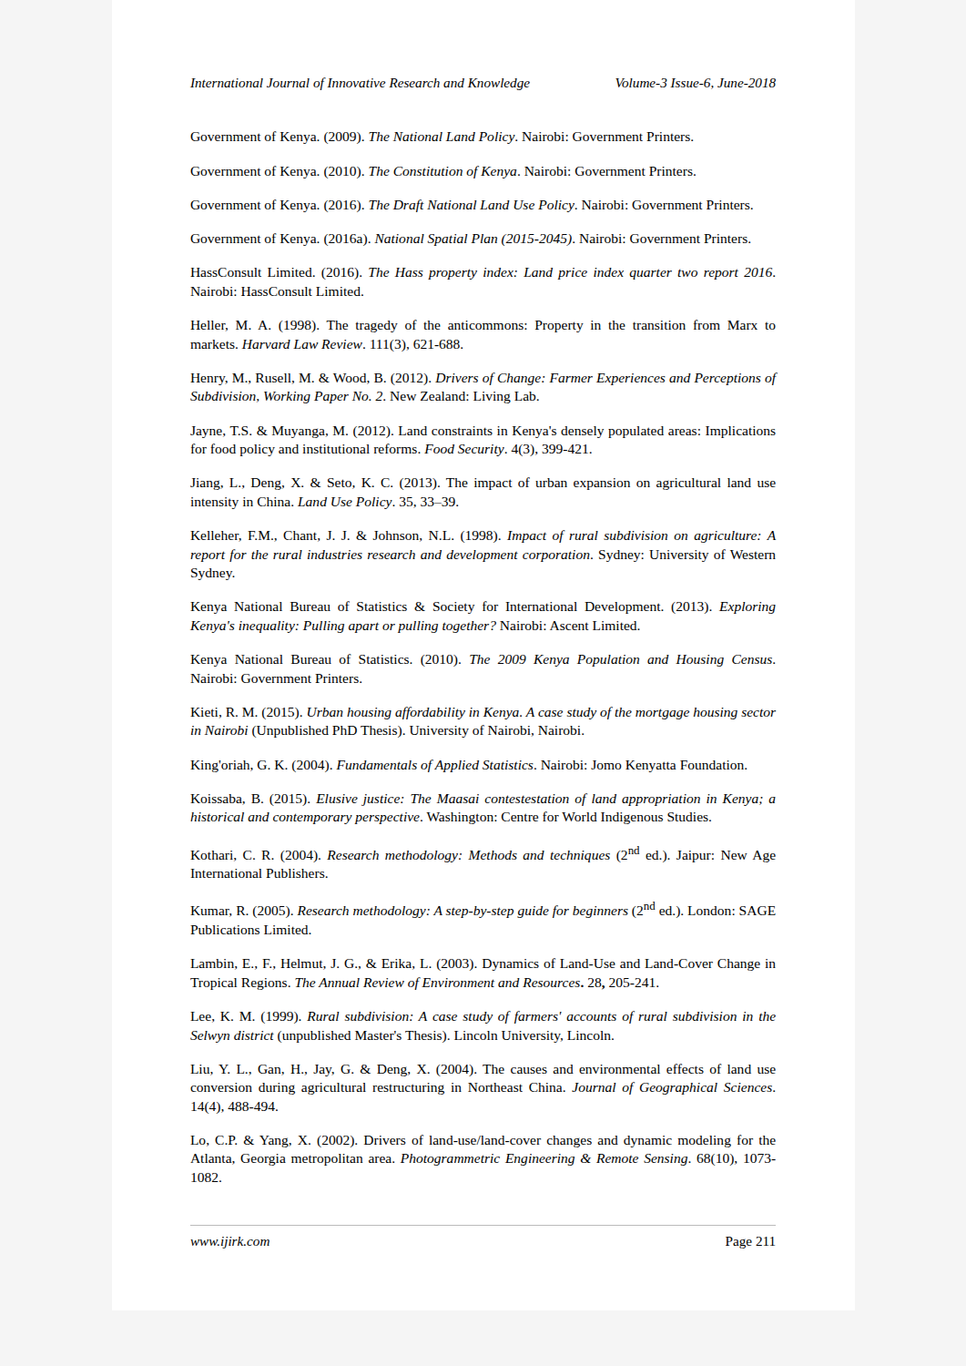International Journal of Innovative Research and Knowledge Volume-3 Issue-6, June-2018
Government of Kenya. (2009). The National Land Policy. Nairobi: Government Printers.
Government of Kenya. (2010). The Constitution of Kenya. Nairobi: Government Printers.
Government of Kenya. (2016). The Draft National Land Use Policy. Nairobi: Government Printers.
Government of Kenya. (2016a). National Spatial Plan (2015-2045). Nairobi: Government Printers.
HassConsult Limited. (2016). The Hass property index: Land price index quarter two report 2016. Nairobi: HassConsult Limited.
Heller, M. A. (1998). The tragedy of the anticommons: Property in the transition from Marx to markets. Harvard Law Review. 111(3), 621-688.
Henry, M., Rusell, M. & Wood, B. (2012). Drivers of Change: Farmer Experiences and Perceptions of Subdivision, Working Paper No. 2. New Zealand: Living Lab.
Jayne, T.S. & Muyanga, M. (2012). Land constraints in Kenya's densely populated areas: Implications for food policy and institutional reforms. Food Security. 4(3), 399-421.
Jiang, L., Deng, X. & Seto, K. C. (2013). The impact of urban expansion on agricultural land use intensity in China. Land Use Policy. 35, 33–39.
Kelleher, F.M., Chant, J. J. & Johnson, N.L. (1998). Impact of rural subdivision on agriculture: A report for the rural industries research and development corporation. Sydney: University of Western Sydney.
Kenya National Bureau of Statistics & Society for International Development. (2013). Exploring Kenya's inequality: Pulling apart or pulling together? Nairobi: Ascent Limited.
Kenya National Bureau of Statistics. (2010). The 2009 Kenya Population and Housing Census. Nairobi: Government Printers.
Kieti, R. M. (2015). Urban housing affordability in Kenya. A case study of the mortgage housing sector in Nairobi (Unpublished PhD Thesis). University of Nairobi, Nairobi.
King'oriah, G. K. (2004). Fundamentals of Applied Statistics. Nairobi: Jomo Kenyatta Foundation.
Koissaba, B. (2015). Elusive justice: The Maasai contestestation of land appropriation in Kenya; a historical and contemporary perspective. Washington: Centre for World Indigenous Studies.
Kothari, C. R. (2004). Research methodology: Methods and techniques (2nd ed.). Jaipur: New Age International Publishers.
Kumar, R. (2005). Research methodology: A step-by-step guide for beginners (2nd ed.). London: SAGE Publications Limited.
Lambin, E., F., Helmut, J. G., & Erika, L. (2003). Dynamics of Land-Use and Land-Cover Change in Tropical Regions. The Annual Review of Environment and Resources. 28, 205-241.
Lee, K. M. (1999). Rural subdivision: A case study of farmers' accounts of rural subdivision in the Selwyn district (unpublished Master's Thesis). Lincoln University, Lincoln.
Liu, Y. L., Gan, H., Jay, G. & Deng, X. (2004). The causes and environmental effects of land use conversion during agricultural restructuring in Northeast China. Journal of Geographical Sciences. 14(4), 488-494.
Lo, C.P. & Yang, X. (2002). Drivers of land-use/land-cover changes and dynamic modeling for the Atlanta, Georgia metropolitan area. Photogrammetric Engineering & Remote Sensing. 68(10), 1073-1082.
www.ijirk.com Page 211